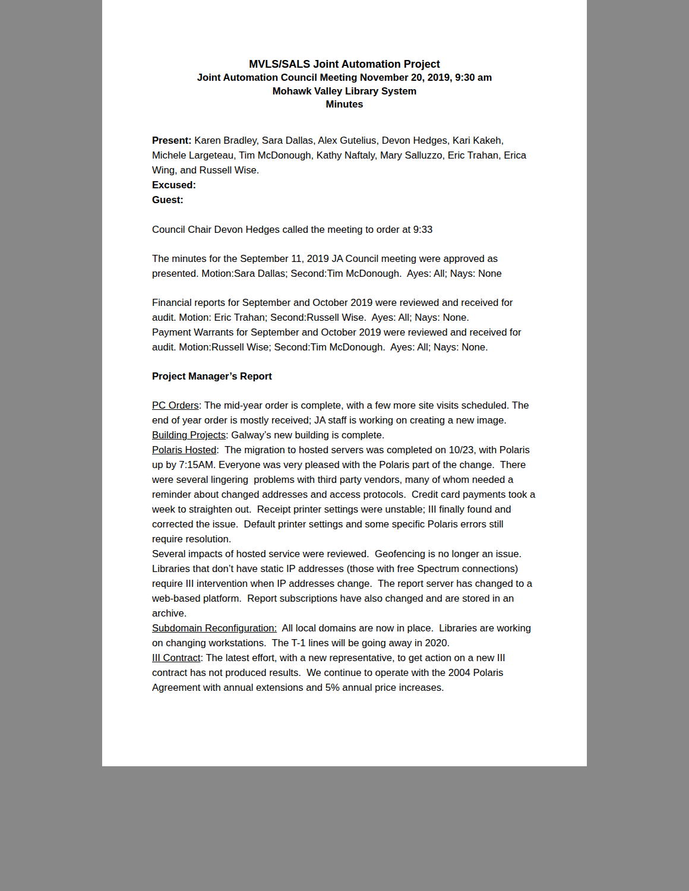MVLS/SALS Joint Automation Project
Joint Automation Council Meeting November 20, 2019, 9:30 am
Mohawk Valley Library System
Minutes
Present: Karen Bradley, Sara Dallas, Alex Gutelius, Devon Hedges, Kari Kakeh, Michele Largeteau, Tim McDonough, Kathy Naftaly, Mary Salluzzo, Eric Trahan, Erica Wing, and Russell Wise.
Excused:
Guest:
Council Chair Devon Hedges called the meeting to order at 9:33
The minutes for the September 11, 2019 JA Council meeting were approved as presented. Motion:Sara Dallas; Second:Tim McDonough. Ayes: All; Nays: None
Financial reports for September and October 2019 were reviewed and received for audit. Motion: Eric Trahan; Second:Russell Wise. Ayes: All; Nays: None.
Payment Warrants for September and October 2019 were reviewed and received for audit. Motion:Russell Wise; Second:Tim McDonough. Ayes: All; Nays: None.
Project Manager’s Report
PC Orders: The mid-year order is complete, with a few more site visits scheduled. The end of year order is mostly received; JA staff is working on creating a new image.
Building Projects: Galway’s new building is complete.
Polaris Hosted: The migration to hosted servers was completed on 10/23, with Polaris up by 7:15AM. Everyone was very pleased with the Polaris part of the change. There were several lingering problems with third party vendors, many of whom needed a reminder about changed addresses and access protocols. Credit card payments took a week to straighten out. Receipt printer settings were unstable; III finally found and corrected the issue. Default printer settings and some specific Polaris errors still require resolution.
Several impacts of hosted service were reviewed. Geofencing is no longer an issue. Libraries that don’t have static IP addresses (those with free Spectrum connections) require III intervention when IP addresses change. The report server has changed to a web-based platform. Report subscriptions have also changed and are stored in an archive.
Subdomain Reconfiguration: All local domains are now in place. Libraries are working on changing workstations. The T-1 lines will be going away in 2020.
III Contract: The latest effort, with a new representative, to get action on a new III contract has not produced results. We continue to operate with the 2004 Polaris Agreement with annual extensions and 5% annual price increases.